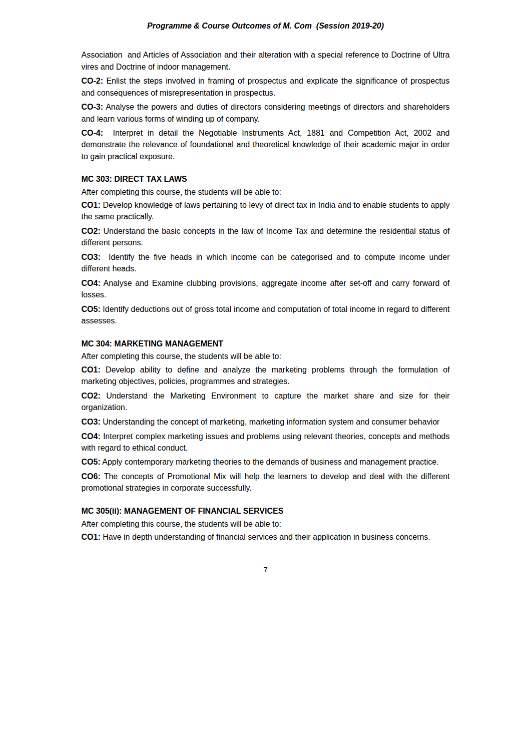Programme & Course Outcomes of M. Com (Session 2019-20)
Association and Articles of Association and their alteration with a special reference to Doctrine of Ultra vires and Doctrine of indoor management.
CO-2: Enlist the steps involved in framing of prospectus and explicate the significance of prospectus and consequences of misrepresentation in prospectus.
CO-3: Analyse the powers and duties of directors considering meetings of directors and shareholders and learn various forms of winding up of company.
CO-4: Interpret in detail the Negotiable Instruments Act, 1881 and Competition Act, 2002 and demonstrate the relevance of foundational and theoretical knowledge of their academic major in order to gain practical exposure.
MC 303: DIRECT TAX LAWS
After completing this course, the students will be able to:
CO1: Develop knowledge of laws pertaining to levy of direct tax in India and to enable students to apply the same practically.
CO2: Understand the basic concepts in the law of Income Tax and determine the residential status of different persons.
CO3: Identify the five heads in which income can be categorised and to compute income under different heads.
CO4: Analyse and Examine clubbing provisions, aggregate income after set-off and carry forward of losses.
CO5: Identify deductions out of gross total income and computation of total income in regard to different assesses.
MC 304: MARKETING MANAGEMENT
After completing this course, the students will be able to:
CO1: Develop ability to define and analyze the marketing problems through the formulation of marketing objectives, policies, programmes and strategies.
CO2: Understand the Marketing Environment to capture the market share and size for their organization.
CO3: Understanding the concept of marketing, marketing information system and consumer behavior
CO4: Interpret complex marketing issues and problems using relevant theories, concepts and methods with regard to ethical conduct.
CO5: Apply contemporary marketing theories to the demands of business and management practice.
CO6: The concepts of Promotional Mix will help the learners to develop and deal with the different promotional strategies in corporate successfully.
MC 305(ii): MANAGEMENT OF FINANCIAL SERVICES
After completing this course, the students will be able to:
CO1: Have in depth understanding of financial services and their application in business concerns.
7